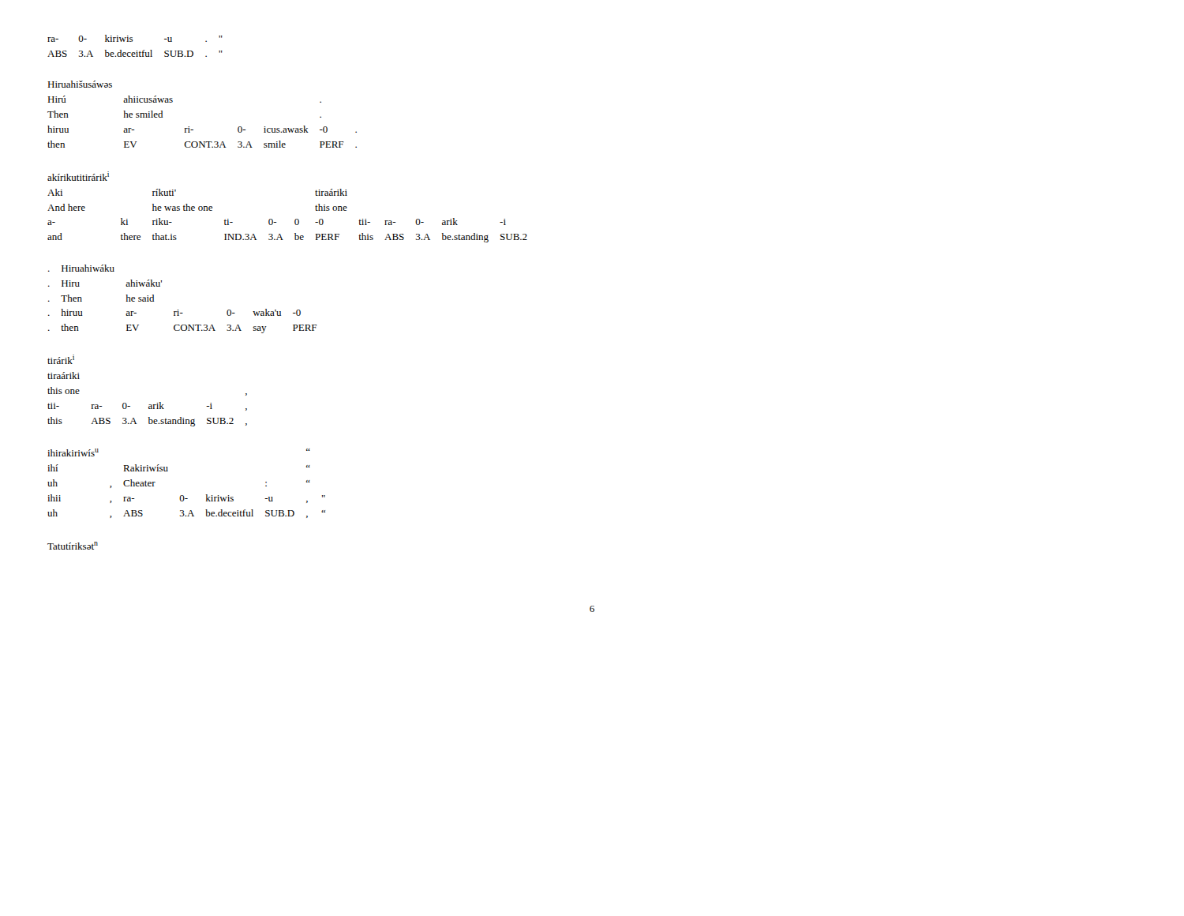| ra- | 0- | kiriwis | -u | . | " |
| ABS | 3.A | be.deceitful | SUB.D | . | " |
| Hiruahišusáwəs | | | | | |
| Hirú | ahiicusáwas | | | | . |
| Then | he smiled | | | | . |
| hiruu | ar- | ri- | 0- | icus.awask | -0 | . |
| then | EV | CONT.3A | 3.A | smile | PERF | . |
| akírikutitirárik i | | | | | | | | | |
| Aki | | ríkuti' | | | | tiraáriki | | | |
| And here | | he was the one | | | | this one | | | |
| a- | ki | riku- | ti- | 0- | 0 | -0 | tii- | ra- | 0- | arik | -i |
| and | there | that.is | IND.3A | 3.A | be | PERF | this | ABS | 3.A | be.standing | SUB.2 |
| . | Hiruahiwáku | | | | |
| . | Hiru | ahiwáku' | | | |
| . | Then | he said | | | |
| . | hiruu | ar- | ri- | 0- | waka'u | -0 |
| . | then | EV | CONT.3A | 3.A | say | PERF |
| tirárik i | | | | | |
| tiraáriki | | | | | |
| this one | | | | | , |
| tii- | ra- | 0- | arik | -i | , |
| this | ABS | 3.A | be.standing | SUB.2 | , |
| ihirakiriwís u | | | | | | “ |
| ihí | | Rakiriwísu | | | | “ |
| uh | , | Cheater | | | : | “ |
| ihii | , | ra- | 0- | kiriwis | -u | , | " |
| uh | , | ABS | 3.A | be.deceitful | SUB.D | , | “ |
Tatutíriksətn
6